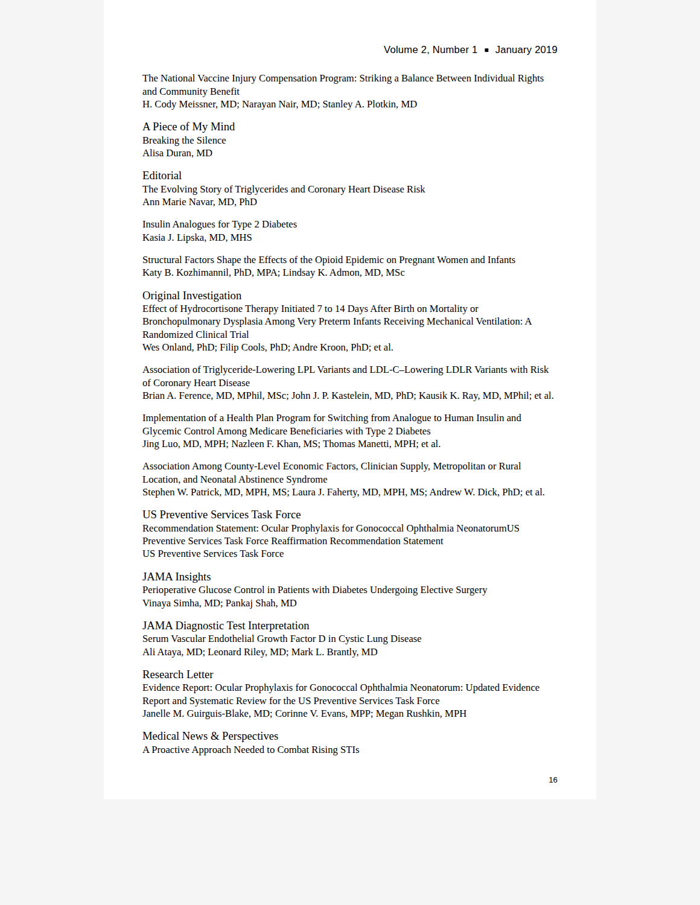Volume 2, Number 1 ■ January 2019
The National Vaccine Injury Compensation Program: Striking a Balance Between Individual Rights and Community Benefit
H. Cody Meissner, MD; Narayan Nair, MD; Stanley A. Plotkin, MD
A Piece of My Mind
Breaking the Silence
Alisa Duran, MD
Editorial
The Evolving Story of Triglycerides and Coronary Heart Disease Risk
Ann Marie Navar, MD, PhD
Insulin Analogues for Type 2 Diabetes
Kasia J. Lipska, MD, MHS
Structural Factors Shape the Effects of the Opioid Epidemic on Pregnant Women and Infants
Katy B. Kozhimannil, PhD, MPA; Lindsay K. Admon, MD, MSc
Original Investigation
Effect of Hydrocortisone Therapy Initiated 7 to 14 Days After Birth on Mortality or Bronchopulmonary Dysplasia Among Very Preterm Infants Receiving Mechanical Ventilation: A Randomized Clinical Trial
Wes Onland, PhD; Filip Cools, PhD; Andre Kroon, PhD; et al.
Association of Triglyceride-Lowering LPL Variants and LDL-C–Lowering LDLR Variants with Risk of Coronary Heart Disease
Brian A. Ference, MD, MPhil, MSc; John J. P. Kastelein, MD, PhD; Kausik K. Ray, MD, MPhil; et al.
Implementation of a Health Plan Program for Switching from Analogue to Human Insulin and Glycemic Control Among Medicare Beneficiaries with Type 2 Diabetes
Jing Luo, MD, MPH; Nazleen F. Khan, MS; Thomas Manetti, MPH; et al.
Association Among County-Level Economic Factors, Clinician Supply, Metropolitan or Rural Location, and Neonatal Abstinence Syndrome
Stephen W. Patrick, MD, MPH, MS; Laura J. Faherty, MD, MPH, MS; Andrew W. Dick, PhD; et al.
US Preventive Services Task Force
Recommendation Statement: Ocular Prophylaxis for Gonococcal Ophthalmia NeonatorumUS Preventive Services Task Force Reaffirmation Recommendation Statement
US Preventive Services Task Force
JAMA Insights
Perioperative Glucose Control in Patients with Diabetes Undergoing Elective Surgery
Vinaya Simha, MD; Pankaj Shah, MD
JAMA Diagnostic Test Interpretation
Serum Vascular Endothelial Growth Factor D in Cystic Lung Disease
Ali Ataya, MD; Leonard Riley, MD; Mark L. Brantly, MD
Research Letter
Evidence Report: Ocular Prophylaxis for Gonococcal Ophthalmia Neonatorum: Updated Evidence Report and Systematic Review for the US Preventive Services Task Force
Janelle M. Guirguis-Blake, MD; Corinne V. Evans, MPP; Megan Rushkin, MPH
Medical News & Perspectives
A Proactive Approach Needed to Combat Rising STIs
16